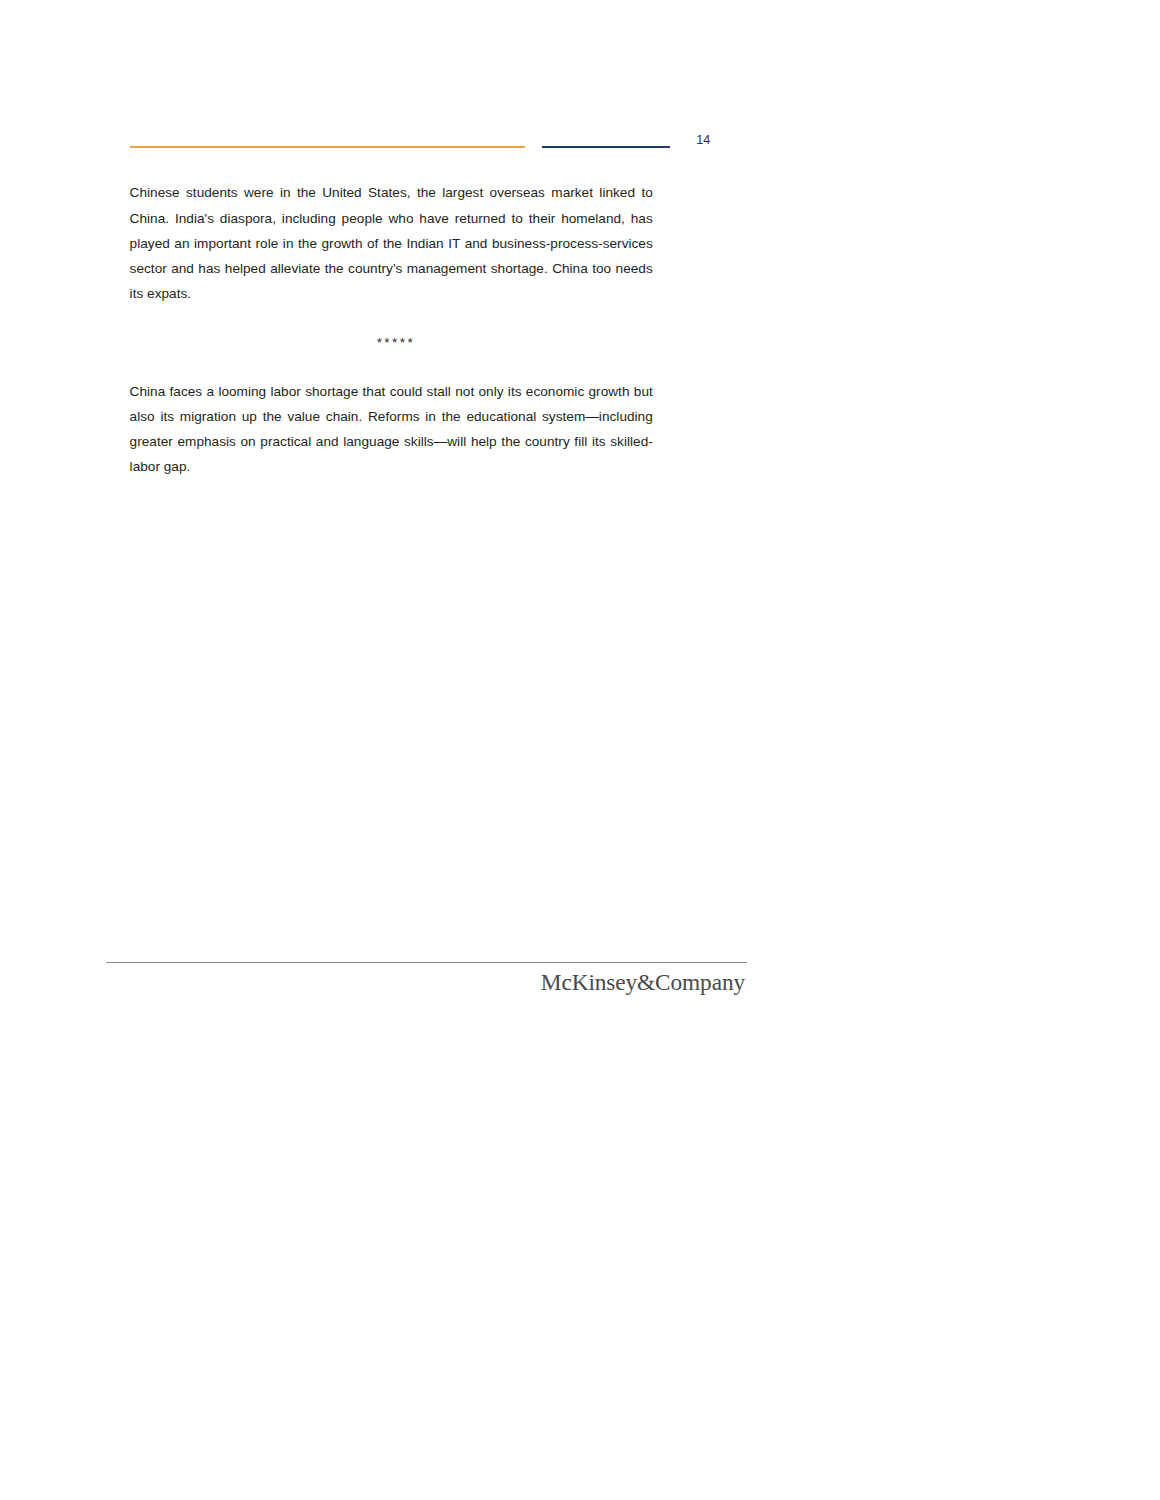14
Chinese students were in the United States, the largest overseas market linked to China. India's diaspora, including people who have returned to their homeland, has played an important role in the growth of the Indian IT and business-process-services sector and has helped alleviate the country's management shortage. China too needs its expats.
*****
China faces a looming labor shortage that could stall not only its economic growth but also its migration up the value chain. Reforms in the educational system—including greater emphasis on practical and language skills—will help the country fill its skilled-labor gap.
McKinsey&Company